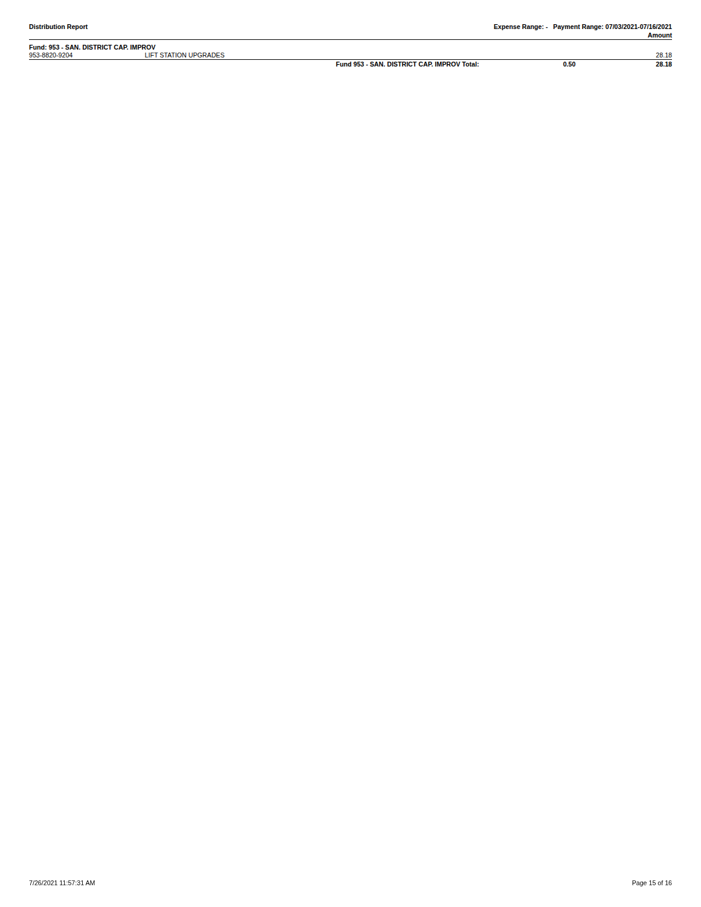Distribution Report
Expense Range: - Payment Range: 07/03/2021-07/16/2021
Amount
Fund: 953 - SAN. DISTRICT CAP. IMPROV
| 953-8820-9204 | LIFT STATION UPGRADES | | 28.18 |
| Fund 953 - SAN. DISTRICT CAP. IMPROV Total: | 0.50 | 28.18 |
7/26/2021 11:57:31 AM
Page 15 of 16